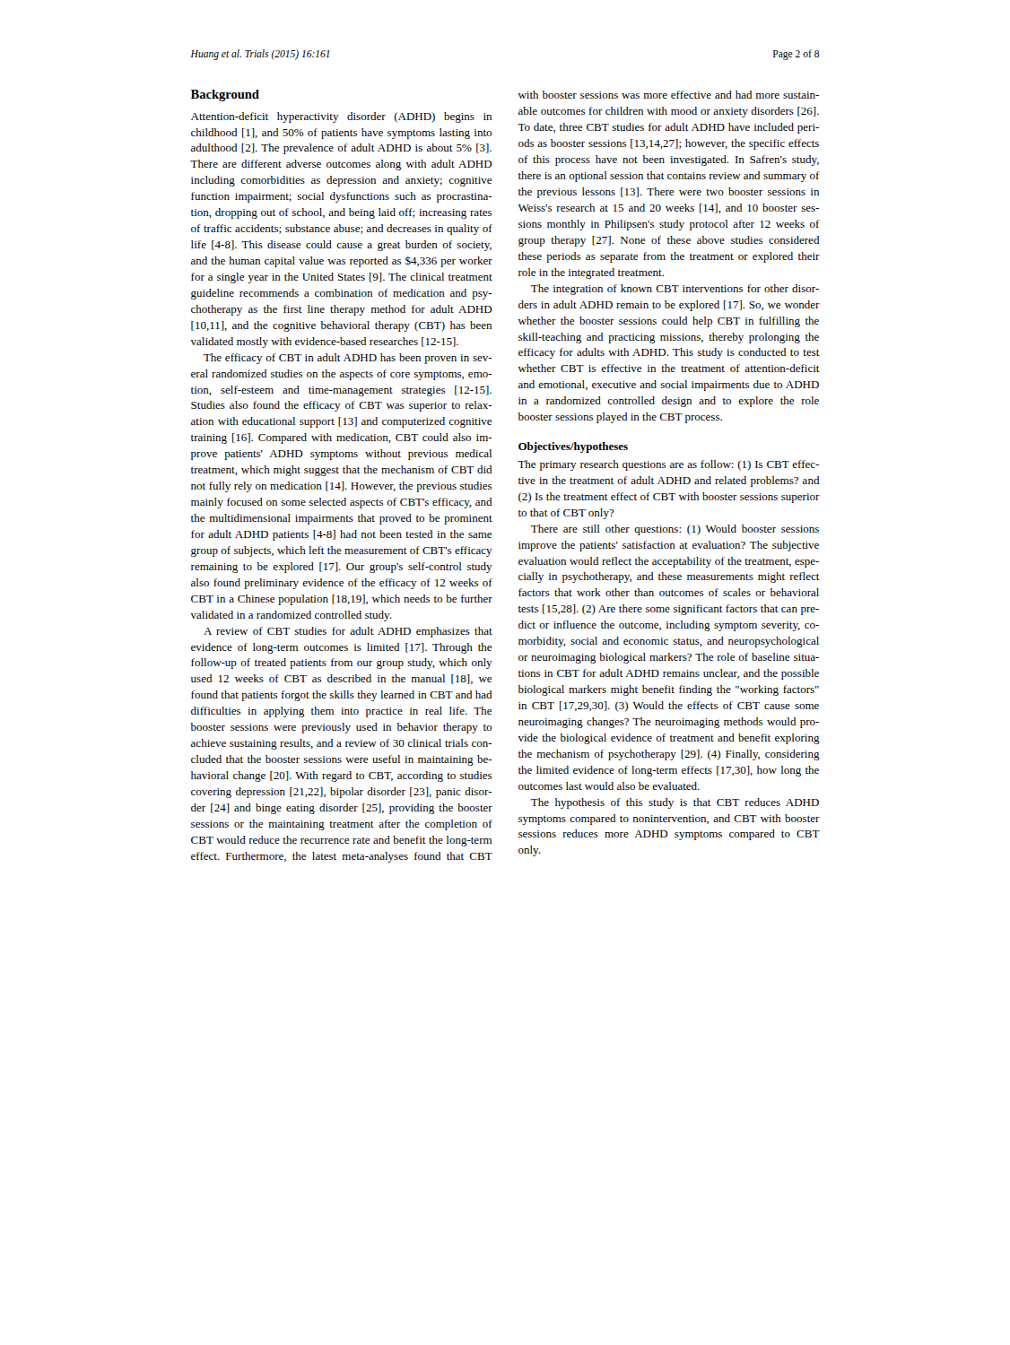Huang et al. Trials (2015) 16:161
Page 2 of 8
Background
Attention-deficit hyperactivity disorder (ADHD) begins in childhood [1], and 50% of patients have symptoms lasting into adulthood [2]. The prevalence of adult ADHD is about 5% [3]. There are different adverse outcomes along with adult ADHD including comorbidities as depression and anxiety; cognitive function impairment; social dysfunctions such as procrastination, dropping out of school, and being laid off; increasing rates of traffic accidents; substance abuse; and decreases in quality of life [4-8]. This disease could cause a great burden of society, and the human capital value was reported as $4,336 per worker for a single year in the United States [9]. The clinical treatment guideline recommends a combination of medication and psychotherapy as the first line therapy method for adult ADHD [10,11], and the cognitive behavioral therapy (CBT) has been validated mostly with evidence-based researches [12-15].
The efficacy of CBT in adult ADHD has been proven in several randomized studies on the aspects of core symptoms, emotion, self-esteem and time-management strategies [12-15]. Studies also found the efficacy of CBT was superior to relaxation with educational support [13] and computerized cognitive training [16]. Compared with medication, CBT could also improve patients' ADHD symptoms without previous medical treatment, which might suggest that the mechanism of CBT did not fully rely on medication [14]. However, the previous studies mainly focused on some selected aspects of CBT's efficacy, and the multidimensional impairments that proved to be prominent for adult ADHD patients [4-8] had not been tested in the same group of subjects, which left the measurement of CBT's efficacy remaining to be explored [17]. Our group's self-control study also found preliminary evidence of the efficacy of 12 weeks of CBT in a Chinese population [18,19], which needs to be further validated in a randomized controlled study.
A review of CBT studies for adult ADHD emphasizes that evidence of long-term outcomes is limited [17]. Through the follow-up of treated patients from our group study, which only used 12 weeks of CBT as described in the manual [18], we found that patients forgot the skills they learned in CBT and had difficulties in applying them into practice in real life. The booster sessions were previously used in behavior therapy to achieve sustaining results, and a review of 30 clinical trials concluded that the booster sessions were useful in maintaining behavioral change [20]. With regard to CBT, according to studies covering depression [21,22], bipolar disorder [23], panic disorder [24] and binge eating disorder [25], providing the booster sessions or the maintaining treatment after the completion of CBT would reduce the recurrence rate and benefit the long-term effect. Furthermore, the latest meta-analyses found that CBT with booster sessions was more effective and had more sustainable outcomes for children with mood or anxiety disorders [26]. To date, three CBT studies for adult ADHD have included periods as booster sessions [13,14,27]; however, the specific effects of this process have not been investigated. In Safren's study, there is an optional session that contains review and summary of the previous lessons [13]. There were two booster sessions in Weiss's research at 15 and 20 weeks [14], and 10 booster sessions monthly in Philipsen's study protocol after 12 weeks of group therapy [27]. None of these above studies considered these periods as separate from the treatment or explored their role in the integrated treatment.
The integration of known CBT interventions for other disorders in adult ADHD remain to be explored [17]. So, we wonder whether the booster sessions could help CBT in fulfilling the skill-teaching and practicing missions, thereby prolonging the efficacy for adults with ADHD. This study is conducted to test whether CBT is effective in the treatment of attention-deficit and emotional, executive and social impairments due to ADHD in a randomized controlled design and to explore the role booster sessions played in the CBT process.
Objectives/hypotheses
The primary research questions are as follow: (1) Is CBT effective in the treatment of adult ADHD and related problems? and (2) Is the treatment effect of CBT with booster sessions superior to that of CBT only?
There are still other questions: (1) Would booster sessions improve the patients' satisfaction at evaluation? The subjective evaluation would reflect the acceptability of the treatment, especially in psychotherapy, and these measurements might reflect factors that work other than outcomes of scales or behavioral tests [15,28]. (2) Are there some significant factors that can predict or influence the outcome, including symptom severity, comorbidity, social and economic status, and neuropsychological or neuroimaging biological markers? The role of baseline situations in CBT for adult ADHD remains unclear, and the possible biological markers might benefit finding the "working factors" in CBT [17,29,30]. (3) Would the effects of CBT cause some neuroimaging changes? The neuroimaging methods would provide the biological evidence of treatment and benefit exploring the mechanism of psychotherapy [29]. (4) Finally, considering the limited evidence of long-term effects [17,30], how long the outcomes last would also be evaluated.
The hypothesis of this study is that CBT reduces ADHD symptoms compared to nonintervention, and CBT with booster sessions reduces more ADHD symptoms compared to CBT only.